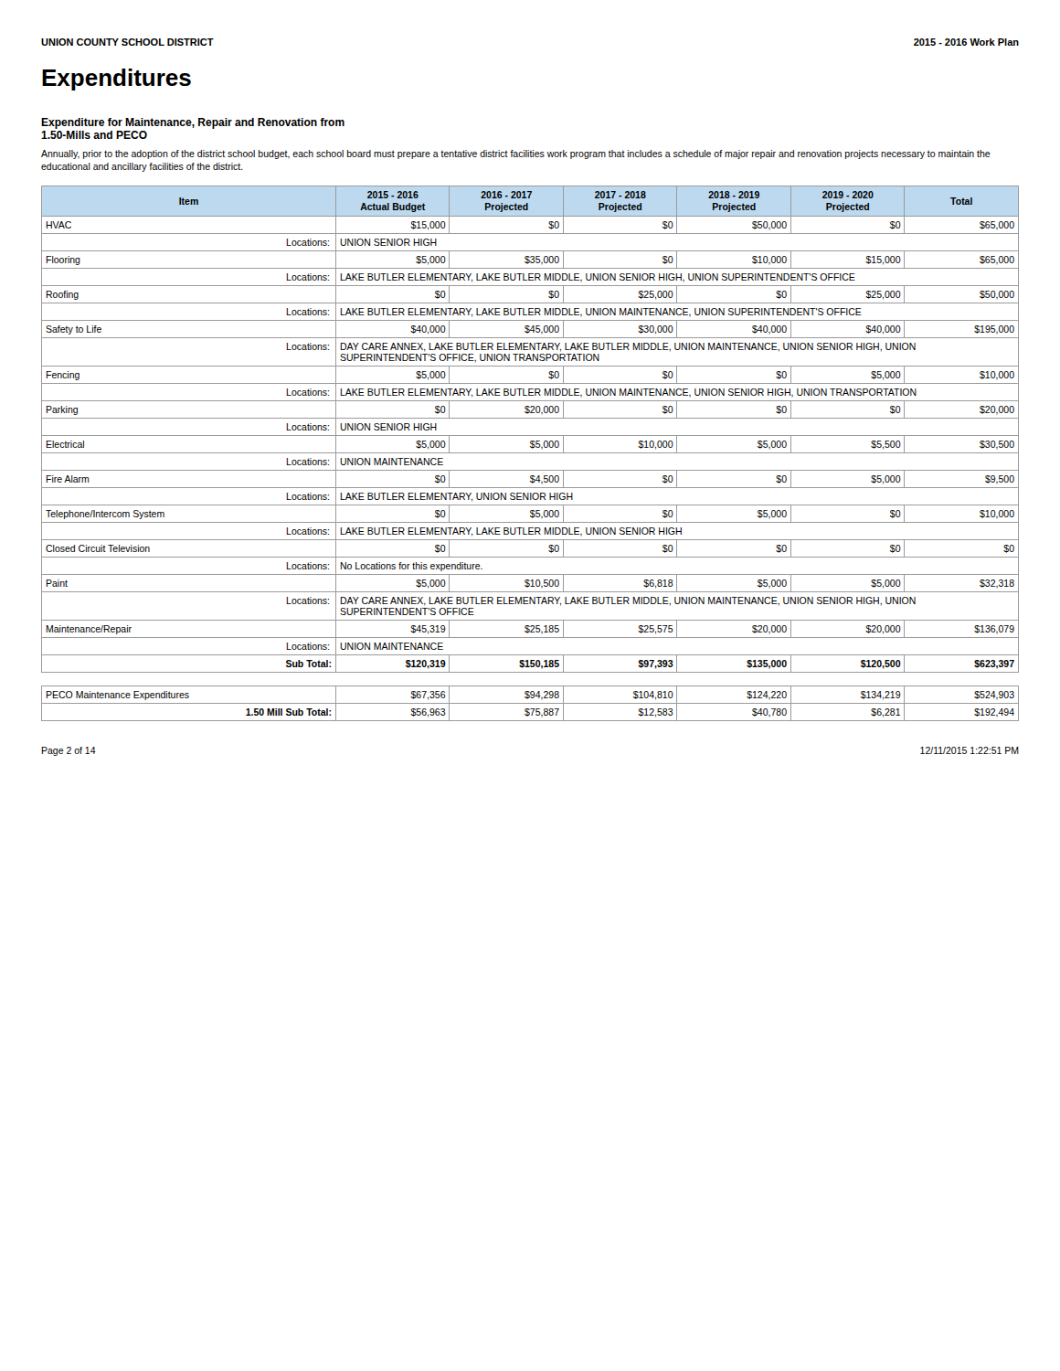UNION COUNTY SCHOOL DISTRICT 2015 - 2016 Work Plan
Expenditures
Expenditure for Maintenance, Repair and Renovation from
1.50-Mills and PECO
Annually, prior to the adoption of the district school budget, each school board must prepare a tentative district facilities work program that includes a schedule of major repair and renovation projects necessary to maintain the educational and ancillary facilities of the district.
| Item | 2015 - 2016 Actual Budget | 2016 - 2017 Projected | 2017 - 2018 Projected | 2018 - 2019 Projected | 2019 - 2020 Projected | Total |
| --- | --- | --- | --- | --- | --- | --- |
| HVAC | $15,000 | $0 | $0 | $50,000 | $0 | $65,000 |
| Locations: | UNION SENIOR HIGH |
| Flooring | $5,000 | $35,000 | $0 | $10,000 | $15,000 | $65,000 |
| Locations: | LAKE BUTLER ELEMENTARY, LAKE BUTLER MIDDLE, UNION SENIOR HIGH, UNION SUPERINTENDENT'S OFFICE |
| Roofing | $0 | $0 | $25,000 | $0 | $25,000 | $50,000 |
| Locations: | LAKE BUTLER ELEMENTARY, LAKE BUTLER MIDDLE, UNION MAINTENANCE, UNION SUPERINTENDENT'S OFFICE |
| Safety to Life | $40,000 | $45,000 | $30,000 | $40,000 | $40,000 | $195,000 |
| Locations: | DAY CARE ANNEX, LAKE BUTLER ELEMENTARY, LAKE BUTLER MIDDLE, UNION MAINTENANCE, UNION SENIOR HIGH, UNION SUPERINTENDENT'S OFFICE, UNION TRANSPORTATION |
| Fencing | $5,000 | $0 | $0 | $0 | $5,000 | $10,000 |
| Locations: | LAKE BUTLER ELEMENTARY, LAKE BUTLER MIDDLE, UNION MAINTENANCE, UNION SENIOR HIGH, UNION TRANSPORTATION |
| Parking | $0 | $20,000 | $0 | $0 | $0 | $20,000 |
| Locations: | UNION SENIOR HIGH |
| Electrical | $5,000 | $5,000 | $10,000 | $5,000 | $5,500 | $30,500 |
| Locations: | UNION MAINTENANCE |
| Fire Alarm | $0 | $4,500 | $0 | $0 | $5,000 | $9,500 |
| Locations: | LAKE BUTLER ELEMENTARY, UNION SENIOR HIGH |
| Telephone/Intercom System | $0 | $5,000 | $0 | $5,000 | $0 | $10,000 |
| Locations: | LAKE BUTLER ELEMENTARY, LAKE BUTLER MIDDLE, UNION SENIOR HIGH |
| Closed Circuit Television | $0 | $0 | $0 | $0 | $0 | $0 |
| Locations: | No Locations for this expenditure. |
| Paint | $5,000 | $10,500 | $6,818 | $5,000 | $5,000 | $32,318 |
| Locations: | DAY CARE ANNEX, LAKE BUTLER ELEMENTARY, LAKE BUTLER MIDDLE, UNION MAINTENANCE, UNION SENIOR HIGH, UNION SUPERINTENDENT'S OFFICE |
| Maintenance/Repair | $45,319 | $25,185 | $25,575 | $20,000 | $20,000 | $136,079 |
| Locations: | UNION MAINTENANCE |
| Sub Total: | $120,319 | $150,185 | $97,393 | $135,000 | $120,500 | $623,397 |
| PECO Maintenance Expenditures | $67,356 | $94,298 | $104,810 | $124,220 | $134,219 | $524,903 |
| 1.50 Mill Sub Total: | $56,963 | $75,887 | $12,583 | $40,780 | $6,281 | $192,494 |
Page 2 of 14 12/11/2015 1:22:51 PM